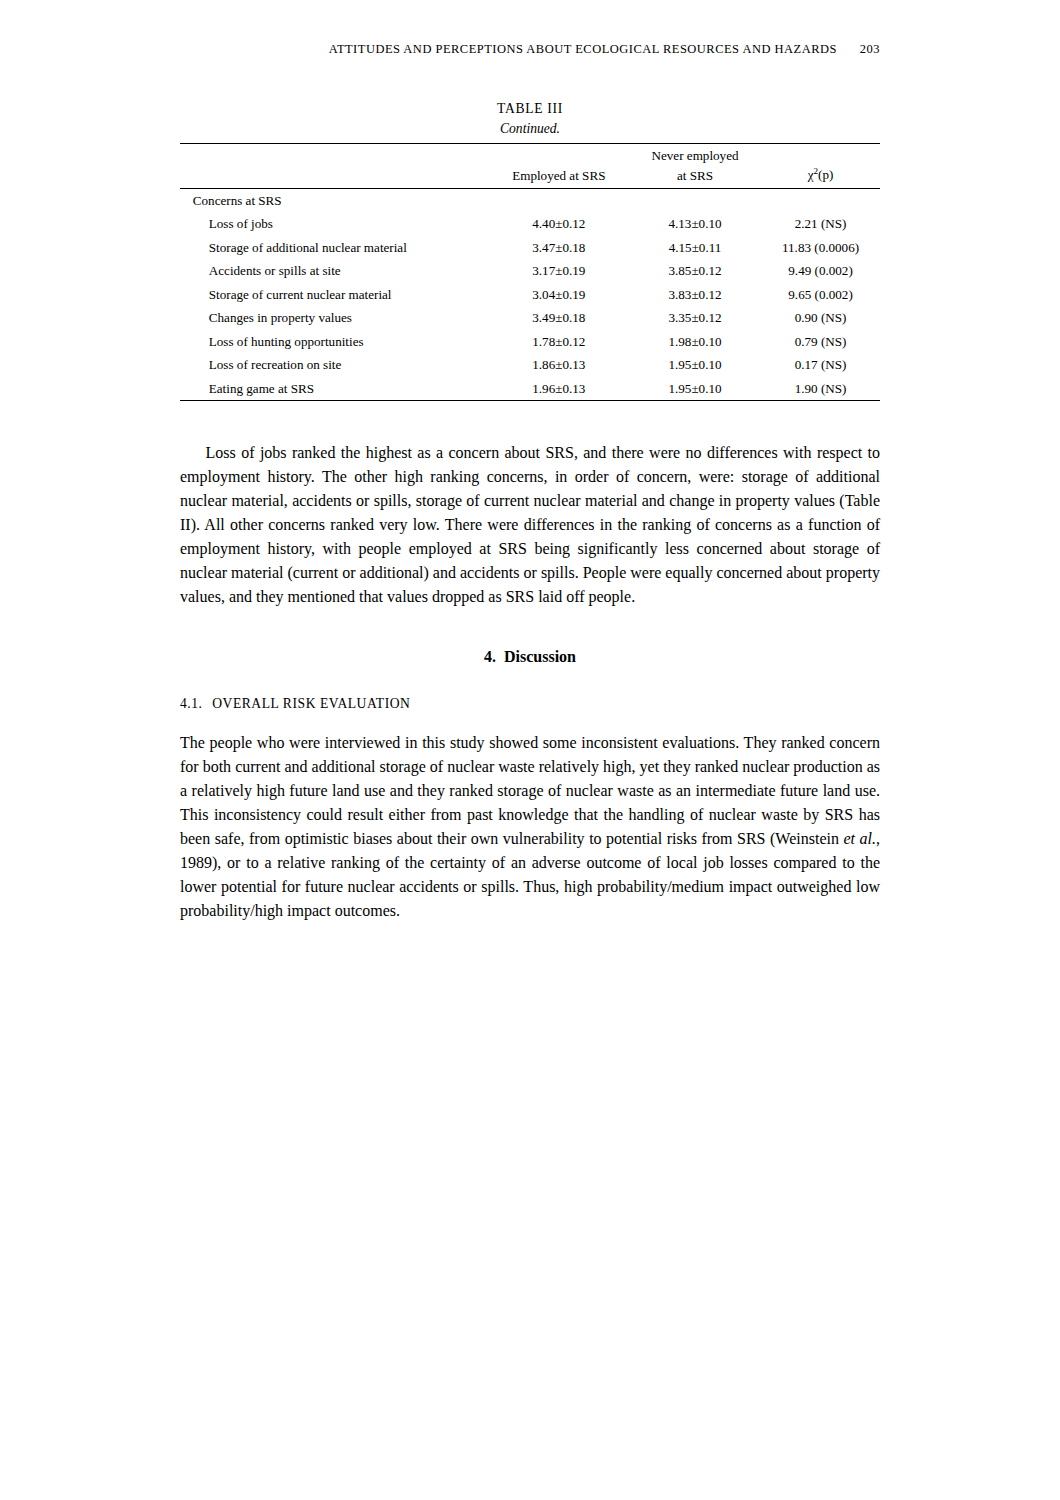Attitudes and Perceptions about Ecological Resources and Hazards 203
TABLE III Continued.
| | Employed at SRS | Never employed at SRS | χ 2 (p) |
| --- | --- | --- | --- |
| Concerns at SRS | | | |
| Loss of jobs | 4.40±0.12 | 4.13±0.10 | 2.21 (NS) |
| Storage of additional nuclear material | 3.47±0.18 | 4.15±0.11 | 11.83 (0.0006) |
| Accidents or spills at site | 3.17±0.19 | 3.85±0.12 | 9.49 (0.002) |
| Storage of current nuclear material | 3.04±0.19 | 3.83±0.12 | 9.65 (0.002) |
| Changes in property values | 3.49±0.18 | 3.35±0.12 | 0.90 (NS) |
| Loss of hunting opportunities | 1.78±0.12 | 1.98±0.10 | 0.79 (NS) |
| Loss of recreation on site | 1.86±0.13 | 1.95±0.10 | 0.17 (NS) |
| Eating game at SRS | 1.96±0.13 | 1.95±0.10 | 1.90 (NS) |
Loss of jobs ranked the highest as a concern about SRS, and there were no differences with respect to employment history. The other high ranking concerns, in order of concern, were: storage of additional nuclear material, accidents or spills, storage of current nuclear material and change in property values (Table II). All other concerns ranked very low. There were differences in the ranking of concerns as a function of employment history, with people employed at SRS being significantly less concerned about storage of nuclear material (current or additional) and accidents or spills. People were equally concerned about property values, and they mentioned that values dropped as SRS laid off people.
4. Discussion
4.1. OVERALL RISK EVALUATION
The people who were interviewed in this study showed some inconsistent evaluations. They ranked concern for both current and additional storage of nuclear waste relatively high, yet they ranked nuclear production as a relatively high future land use and they ranked storage of nuclear waste as an intermediate future land use. This inconsistency could result either from past knowledge that the handling of nuclear waste by SRS has been safe, from optimistic biases about their own vulnerability to potential risks from SRS (Weinstein et al., 1989), or to a relative ranking of the certainty of an adverse outcome of local job losses compared to the lower potential for future nuclear accidents or spills. Thus, high probability/medium impact outweighed low probability/high impact outcomes.